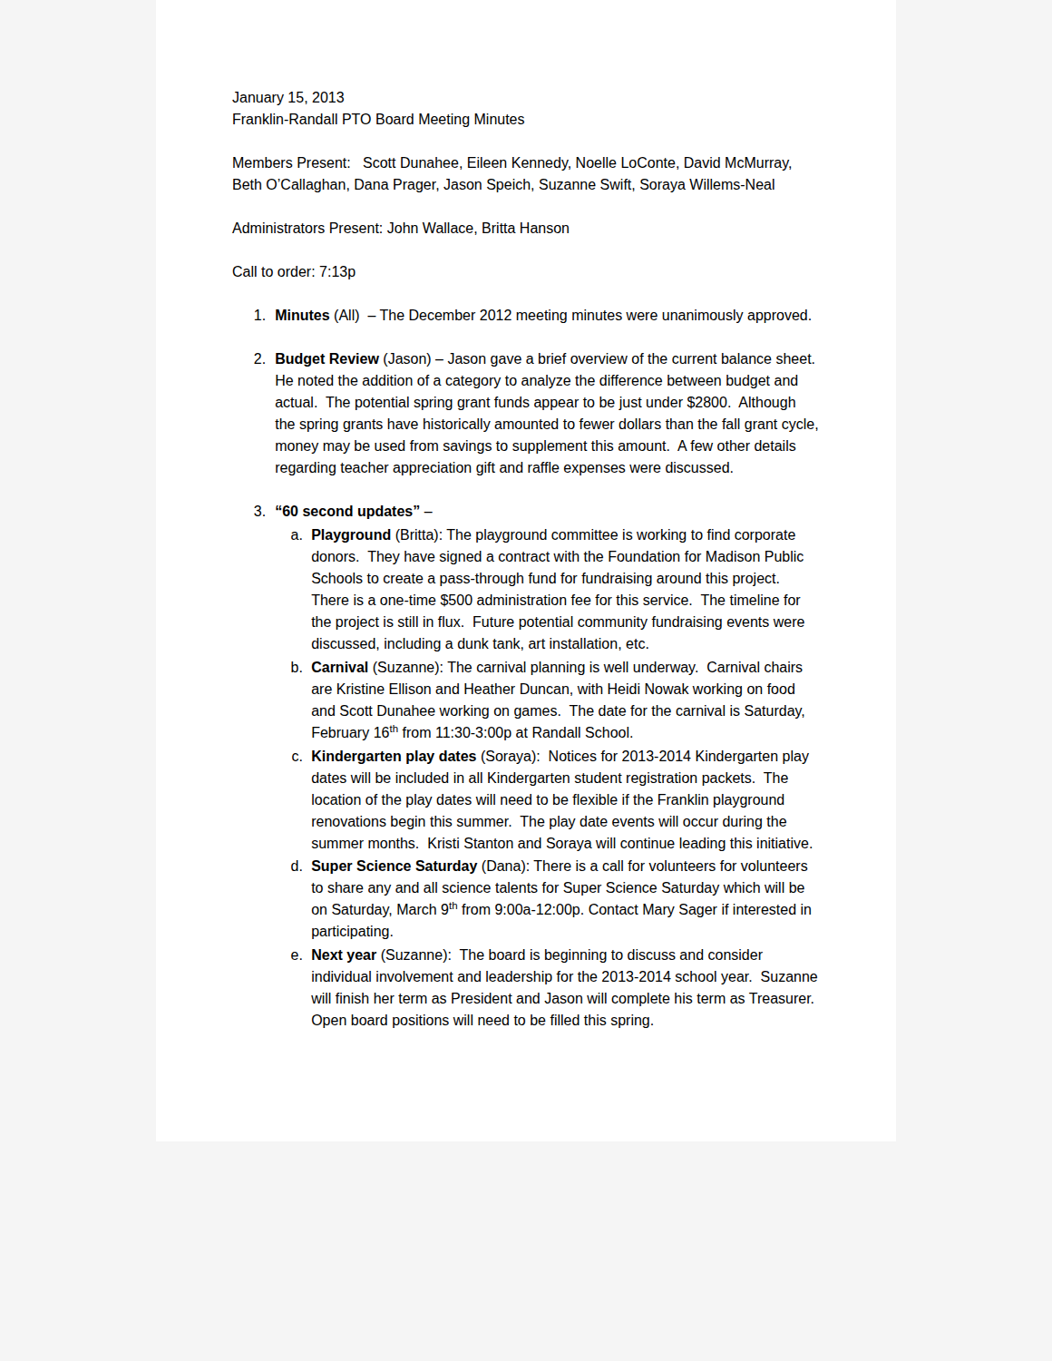January 15, 2013
Franklin-Randall PTO Board Meeting Minutes
Members Present: Scott Dunahee, Eileen Kennedy, Noelle LoConte, David McMurray, Beth O’Callaghan, Dana Prager, Jason Speich, Suzanne Swift, Soraya Willems-Neal
Administrators Present: John Wallace, Britta Hanson
Call to order: 7:13p
Minutes (All) – The December 2012 meeting minutes were unanimously approved.
Budget Review (Jason) – Jason gave a brief overview of the current balance sheet. He noted the addition of a category to analyze the difference between budget and actual. The potential spring grant funds appear to be just under $2800. Although the spring grants have historically amounted to fewer dollars than the fall grant cycle, money may be used from savings to supplement this amount. A few other details regarding teacher appreciation gift and raffle expenses were discussed.
“60 second updates” –
Playground (Britta): The playground committee is working to find corporate donors. They have signed a contract with the Foundation for Madison Public Schools to create a pass-through fund for fundraising around this project. There is a one-time $500 administration fee for this service. The timeline for the project is still in flux. Future potential community fundraising events were discussed, including a dunk tank, art installation, etc.
Carnival (Suzanne): The carnival planning is well underway. Carnival chairs are Kristine Ellison and Heather Duncan, with Heidi Nowak working on food and Scott Dunahee working on games. The date for the carnival is Saturday, February 16th from 11:30-3:00p at Randall School.
Kindergarten play dates (Soraya): Notices for 2013-2014 Kindergarten play dates will be included in all Kindergarten student registration packets. The location of the play dates will need to be flexible if the Franklin playground renovations begin this summer. The play date events will occur during the summer months. Kristi Stanton and Soraya will continue leading this initiative.
Super Science Saturday (Dana): There is a call for volunteers for volunteers to share any and all science talents for Super Science Saturday which will be on Saturday, March 9th from 9:00a-12:00p. Contact Mary Sager if interested in participating.
Next year (Suzanne): The board is beginning to discuss and consider individual involvement and leadership for the 2013-2014 school year. Suzanne will finish her term as President and Jason will complete his term as Treasurer. Open board positions will need to be filled this spring.